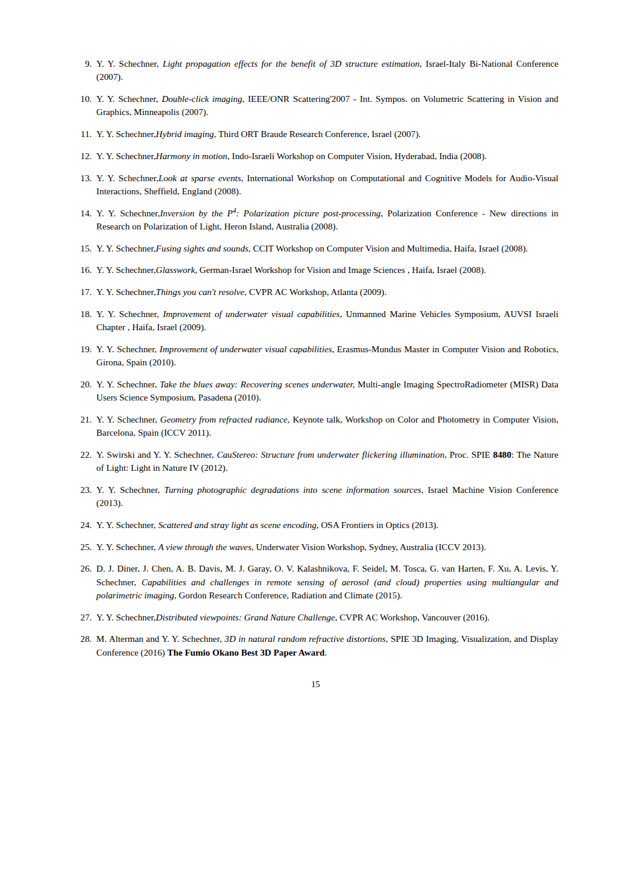Y. Y. Schechner, Light propagation effects for the benefit of 3D structure estimation, Israel-Italy Bi-National Conference (2007).
Y. Y. Schechner, Double-click imaging, IEEE/ONR Scattering'2007 - Int. Sympos. on Volumetric Scattering in Vision and Graphics, Minneapolis (2007).
Y. Y. Schechner,Hybrid imaging, Third ORT Braude Research Conference, Israel (2007).
Y. Y. Schechner,Harmony in motion, Indo-Israeli Workshop on Computer Vision, Hyderabad, India (2008).
Y. Y. Schechner,Look at sparse events, International Workshop on Computational and Cognitive Models for Audio-Visual Interactions, Sheffield, England (2008).
Y. Y. Schechner,Inversion by the P4: Polarization picture post-processing, Polarization Conference - New directions in Research on Polarization of Light, Heron Island, Australia (2008).
Y. Y. Schechner,Fusing sights and sounds, CCIT Workshop on Computer Vision and Multimedia, Haifa, Israel (2008).
Y. Y. Schechner,Glasswork, German-Israel Workshop for Vision and Image Sciences , Haifa, Israel (2008).
Y. Y. Schechner,Things you can't resolve, CVPR AC Workshop, Atlanta (2009).
Y. Y. Schechner, Improvement of underwater visual capabilities, Unmanned Marine Vehicles Symposium, AUVSI Israeli Chapter , Haifa, Israel (2009).
Y. Y. Schechner, Improvement of underwater visual capabilities, Erasmus-Mundus Master in Computer Vision and Robotics, Girona, Spain (2010).
Y. Y. Schechner, Take the blues away: Recovering scenes underwater, Multi-angle Imaging SpectroRadiometer (MISR) Data Users Science Symposium, Pasadena (2010).
Y. Y. Schechner, Geometry from refracted radiance, Keynote talk, Workshop on Color and Photometry in Computer Vision, Barcelona, Spain (ICCV 2011).
Y. Swirski and Y. Y. Schechner, CauStereo: Structure from underwater flickering illumination, Proc. SPIE 8480: The Nature of Light: Light in Nature IV (2012).
Y. Y. Schechner, Turning photographic degradations into scene information sources, Israel Machine Vision Conference (2013).
Y. Y. Schechner, Scattered and stray light as scene encoding, OSA Frontiers in Optics (2013).
Y. Y. Schechner, A view through the waves, Underwater Vision Workshop, Sydney, Australia (ICCV 2013).
D. J. Diner, J. Chen, A. B. Davis, M. J. Garay, O. V. Kalashnikova, F. Seidel, M. Tosca, G. van Harten, F. Xu, A. Levis, Y. Schechner, Capabilities and challenges in remote sensing of aerosol (and cloud) properties using multiangular and polarimetric imaging, Gordon Research Conference, Radiation and Climate (2015).
Y. Y. Schechner,Distributed viewpoints: Grand Nature Challenge, CVPR AC Workshop, Vancouver (2016).
M. Alterman and Y. Y. Schechner, 3D in natural random refractive distortions, SPIE 3D Imaging, Visualization, and Display Conference (2016) The Fumio Okano Best 3D Paper Award.
15